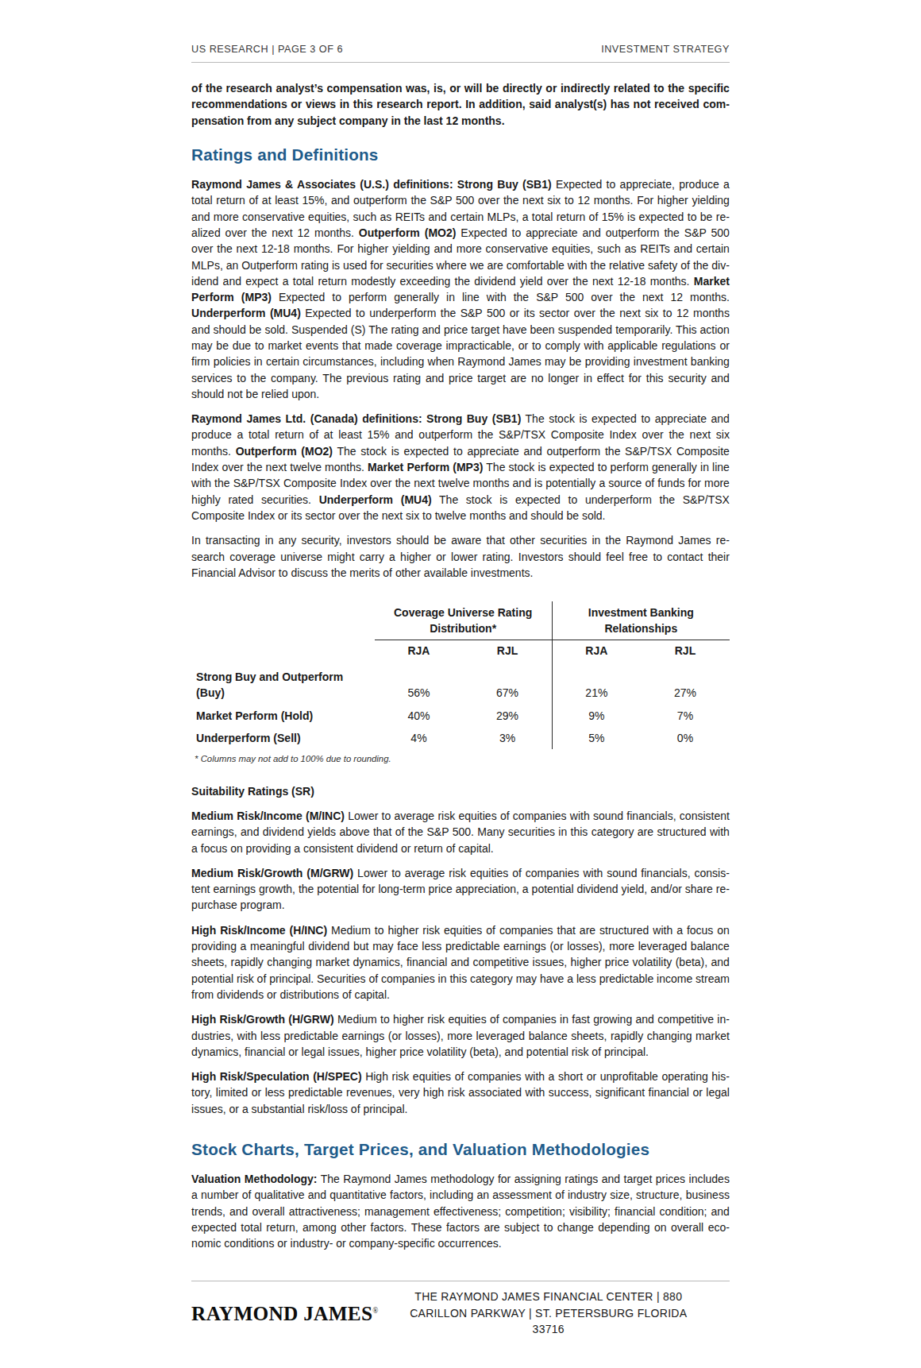US Research | Page 3 of 6
Investment Strategy
of the research analyst’s compensation was, is, or will be directly or indirectly related to the specific recommendations or views in this research report. In addition, said analyst(s) has not received compensation from any subject company in the last 12 months.
Ratings and Definitions
Raymond James & Associates (U.S.) definitions: Strong Buy (SB1) Expected to appreciate, produce a total return of at least 15%, and outperform the S&P 500 over the next six to 12 months. For higher yielding and more conservative equities, such as REITs and certain MLPs, a total return of 15% is expected to be realized over the next 12 months. Outperform (MO2) Expected to appreciate and outperform the S&P 500 over the next 12-18 months. For higher yielding and more conservative equities, such as REITs and certain MLPs, an Outperform rating is used for securities where we are comfortable with the relative safety of the dividend and expect a total return modestly exceeding the dividend yield over the next 12-18 months. Market Perform (MP3) Expected to perform generally in line with the S&P 500 over the next 12 months. Underperform (MU4) Expected to underperform the S&P 500 or its sector over the next six to 12 months and should be sold. Suspended (S) The rating and price target have been suspended temporarily. This action may be due to market events that made coverage impracticable, or to comply with applicable regulations or firm policies in certain circumstances, including when Raymond James may be providing investment banking services to the company. The previous rating and price target are no longer in effect for this security and should not be relied upon.
Raymond James Ltd. (Canada) definitions: Strong Buy (SB1) The stock is expected to appreciate and produce a total return of at least 15% and outperform the S&P/TSX Composite Index over the next six months. Outperform (MO2) The stock is expected to appreciate and outperform the S&P/TSX Composite Index over the next twelve months. Market Perform (MP3) The stock is expected to perform generally in line with the S&P/TSX Composite Index over the next twelve months and is potentially a source of funds for more highly rated securities. Underperform (MU4) The stock is expected to underperform the S&P/TSX Composite Index or its sector over the next six to twelve months and should be sold.
In transacting in any security, investors should be aware that other securities in the Raymond James research coverage universe might carry a higher or lower rating. Investors should feel free to contact their Financial Advisor to discuss the merits of other available investments.
| | Coverage Universe Rating Distribution* | Investment Banking Relationships |
| --- | --- | --- |
| | RJA | RJL | RJA | RJL |
| Strong Buy and Outperform (Buy) | 56% | 67% | 21% | 27% |
| Market Perform (Hold) | 40% | 29% | 9% | 7% |
| Underperform (Sell) | 4% | 3% | 5% | 0% |
* Columns may not add to 100% due to rounding.
Suitability Ratings (SR)
Medium Risk/Income (M/INC) Lower to average risk equities of companies with sound financials, consistent earnings, and dividend yields above that of the S&P 500. Many securities in this category are structured with a focus on providing a consistent dividend or return of capital.
Medium Risk/Growth (M/GRW) Lower to average risk equities of companies with sound financials, consistent earnings growth, the potential for long-term price appreciation, a potential dividend yield, and/or share repurchase program.
High Risk/Income (H/INC) Medium to higher risk equities of companies that are structured with a focus on providing a meaningful dividend but may face less predictable earnings (or losses), more leveraged balance sheets, rapidly changing market dynamics, financial and competitive issues, higher price volatility (beta), and potential risk of principal. Securities of companies in this category may have a less predictable income stream from dividends or distributions of capital.
High Risk/Growth (H/GRW) Medium to higher risk equities of companies in fast growing and competitive industries, with less predictable earnings (or losses), more leveraged balance sheets, rapidly changing market dynamics, financial or legal issues, higher price volatility (beta), and potential risk of principal.
High Risk/Speculation (H/SPEC) High risk equities of companies with a short or unprofitable operating history, limited or less predictable revenues, very high risk associated with success, significant financial or legal issues, or a substantial risk/loss of principal.
Stock Charts, Target Prices, and Valuation Methodologies
Valuation Methodology: The Raymond James methodology for assigning ratings and target prices includes a number of qualitative and quantitative factors, including an assessment of industry size, structure, business trends, and overall attractiveness; management effectiveness; competition; visibility; financial condition; and expected total return, among other factors. These factors are subject to change depending on overall economic conditions or industry- or company-specific occurrences.
RAYMOND JAMES®
The Raymond James Financial Center | 880 Carillon Parkway | St. Petersburg Florida 33716